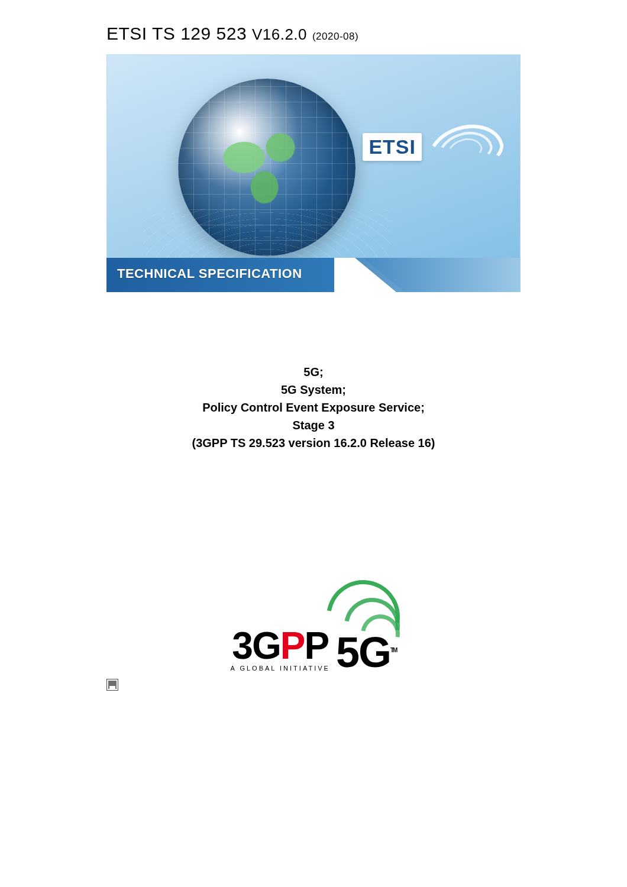ETSI TS 129 523 V16.2.0 (2020-08)
ETSI
TECHNICAL SPECIFICATION
5G;
5G System;
Policy Control Event Exposure Service;
Stage 3
(3GPP TS 29.523 version 16.2.0 Release 16)
3GPP
A GLOBAL INITIATIVE
5GTM